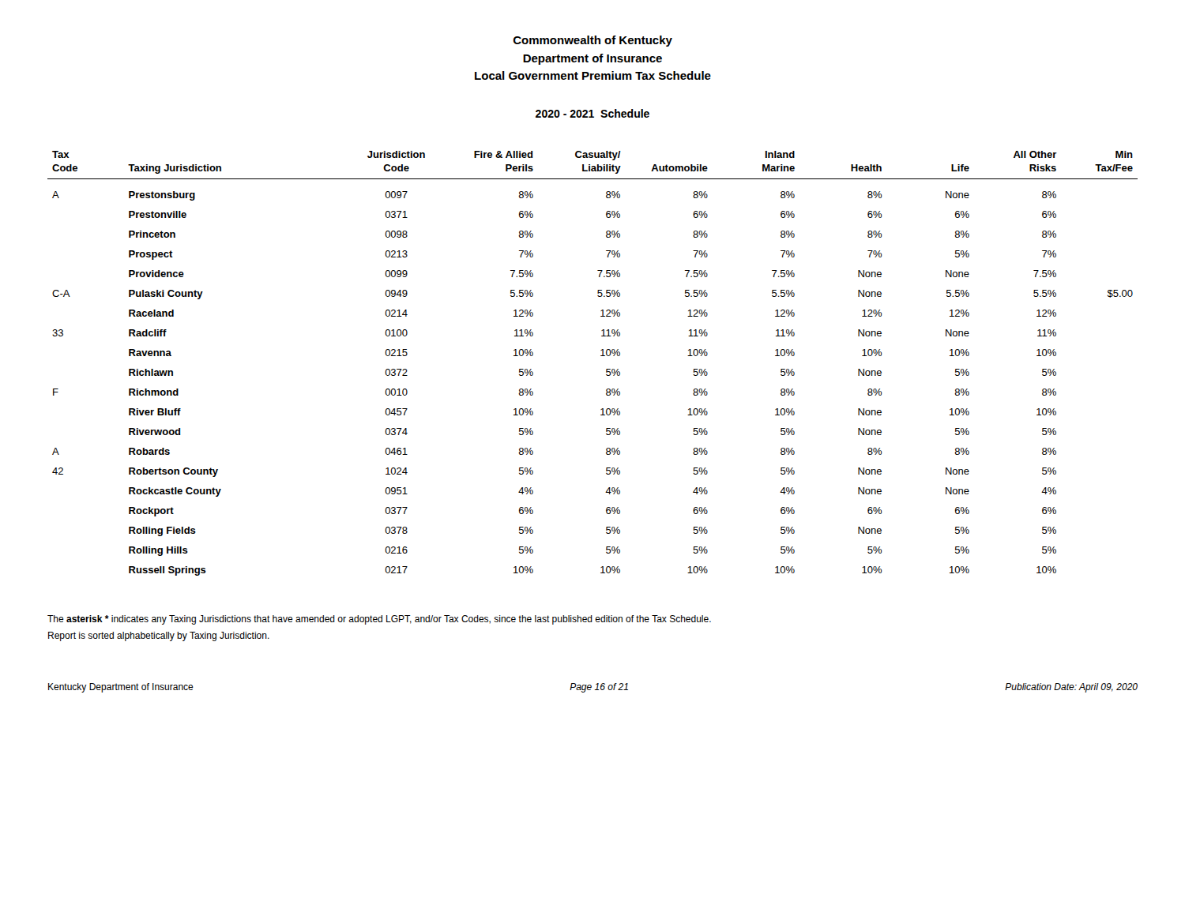Commonwealth of Kentucky
Department of Insurance
Local Government Premium Tax Schedule
2020 - 2021 Schedule
| Tax | | Jurisdiction | Fire & Allied | Casualty/ | | Inland | | | All Other | Min |
| --- | --- | --- | --- | --- | --- | --- | --- | --- | --- | --- |
| Code | Taxing Jurisdiction | Code | Perils | Liability | Automobile | Marine | Health | Life | Risks | Tax/Fee |
| A | Prestonsburg | 0097 | 8% | 8% | 8% | 8% | 8% | None | 8% | |
| | Prestonville | 0371 | 6% | 6% | 6% | 6% | 6% | 6% | 6% | |
| | Princeton | 0098 | 8% | 8% | 8% | 8% | 8% | 8% | 8% | |
| | Prospect | 0213 | 7% | 7% | 7% | 7% | 7% | 5% | 7% | |
| | Providence | 0099 | 7.5% | 7.5% | 7.5% | 7.5% | None | None | 7.5% | |
| C-A | Pulaski County | 0949 | 5.5% | 5.5% | 5.5% | 5.5% | None | 5.5% | 5.5% | $5.00 |
| | Raceland | 0214 | 12% | 12% | 12% | 12% | 12% | 12% | 12% | |
| 33 | Radcliff | 0100 | 11% | 11% | 11% | 11% | None | None | 11% | |
| | Ravenna | 0215 | 10% | 10% | 10% | 10% | 10% | 10% | 10% | |
| | Richlawn | 0372 | 5% | 5% | 5% | 5% | None | 5% | 5% | |
| F | Richmond | 0010 | 8% | 8% | 8% | 8% | 8% | 8% | 8% | |
| | River Bluff | 0457 | 10% | 10% | 10% | 10% | None | 10% | 10% | |
| | Riverwood | 0374 | 5% | 5% | 5% | 5% | None | 5% | 5% | |
| A | Robards | 0461 | 8% | 8% | 8% | 8% | 8% | 8% | 8% | |
| 42 | Robertson County | 1024 | 5% | 5% | 5% | 5% | None | None | 5% | |
| | Rockcastle County | 0951 | 4% | 4% | 4% | 4% | None | None | 4% | |
| | Rockport | 0377 | 6% | 6% | 6% | 6% | 6% | 6% | 6% | |
| | Rolling Fields | 0378 | 5% | 5% | 5% | 5% | None | 5% | 5% | |
| | Rolling Hills | 0216 | 5% | 5% | 5% | 5% | 5% | 5% | 5% | |
| | Russell Springs | 0217 | 10% | 10% | 10% | 10% | 10% | 10% | 10% | |
The asterisk * indicates any Taxing Jurisdictions that have amended or adopted LGPT, and/or Tax Codes, since the last published edition of the Tax Schedule.
Report is sorted alphabetically by Taxing Jurisdiction.
Kentucky Department of Insurance
Page 16 of 21
Publication Date: April 09, 2020